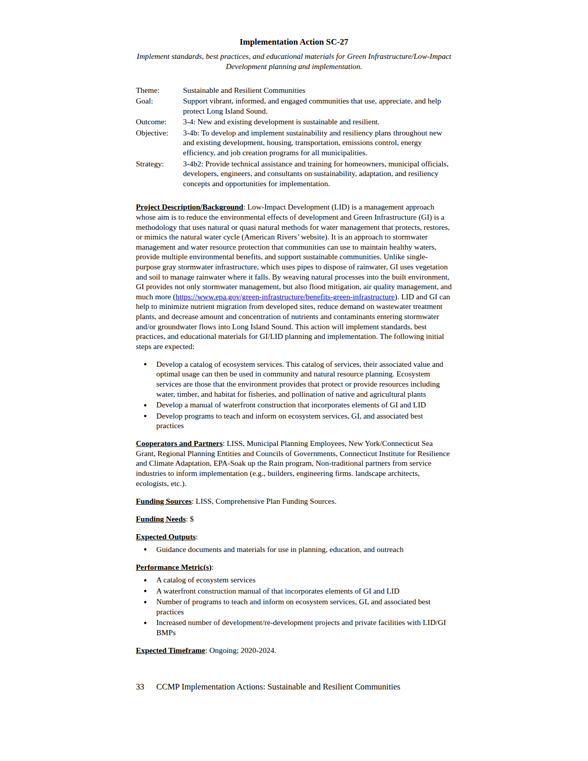Implementation Action SC-27
Implement standards, best practices, and educational materials for Green Infrastructure/Low-Impact
Development planning and implementation.
| Theme: | Sustainable and Resilient Communities |
| Goal: | Support vibrant, informed, and engaged communities that use, appreciate, and help protect Long Island Sound. |
| Outcome: | 3-4: New and existing development is sustainable and resilient. |
| Objective: | 3-4b: To develop and implement sustainability and resiliency plans throughout new and existing development, housing, transportation, emissions control, energy efficiency, and job creation programs for all municipalities. |
| Strategy: | 3-4b2: Provide technical assistance and training for homeowners, municipal officials, developers, engineers, and consultants on sustainability, adaptation, and resiliency concepts and opportunities for implementation. |
Project Description/Background: Low-Impact Development (LID) is a management approach whose aim is to reduce the environmental effects of development and Green Infrastructure (GI) is a methodology that uses natural or quasi natural methods for water management that protects, restores, or mimics the natural water cycle (American Rivers’ website). It is an approach to stormwater management and water resource protection that communities can use to maintain healthy waters, provide multiple environmental benefits, and support sustainable communities. Unlike single-purpose gray stormwater infrastructure, which uses pipes to dispose of rainwater, GI uses vegetation and soil to manage rainwater where it falls. By weaving natural processes into the built environment, GI provides not only stormwater management, but also flood mitigation, air quality management, and much more (https://www.epa.gov/green-infrastructure/benefits-green-infrastructure). LID and GI can help to minimize nutrient migration from developed sites, reduce demand on wastewater treatment plants, and decrease amount and concentration of nutrients and contaminants entering stormwater and/or groundwater flows into Long Island Sound. This action will implement standards, best practices, and educational materials for GI/LID planning and implementation. The following initial steps are expected:
Develop a catalog of ecosystem services. This catalog of services, their associated value and optimal usage can then be used in community and natural resource planning. Ecosystem services are those that the environment provides that protect or provide resources including water, timber, and habitat for fisheries, and pollination of native and agricultural plants
Develop a manual of waterfront construction that incorporates elements of GI and LID
Develop programs to teach and inform on ecosystem services, GI, and associated best practices
Cooperators and Partners: LISS, Municipal Planning Employees, New York/Connecticut Sea Grant, Regional Planning Entities and Councils of Governments, Connecticut Institute for Resilience and Climate Adaptation, EPA-Soak up the Rain program, Non-traditional partners from service industries to inform implementation (e.g., builders, engineering firms. landscape architects, ecologists, etc.).
Funding Sources: LISS, Comprehensive Plan Funding Sources.
Funding Needs: $
Expected Outputs:
Guidance documents and materials for use in planning, education, and outreach
Performance Metric(s):
A catalog of ecosystem services
A waterfront construction manual of that incorporates elements of GI and LID
Number of programs to teach and inform on ecosystem services, GI, and associated best practices
Increased number of development/re-development projects and private facilities with LID/GI BMPs
Expected Timeframe: Ongoing; 2020-2024.
33 CCMP Implementation Actions: Sustainable and Resilient Communities